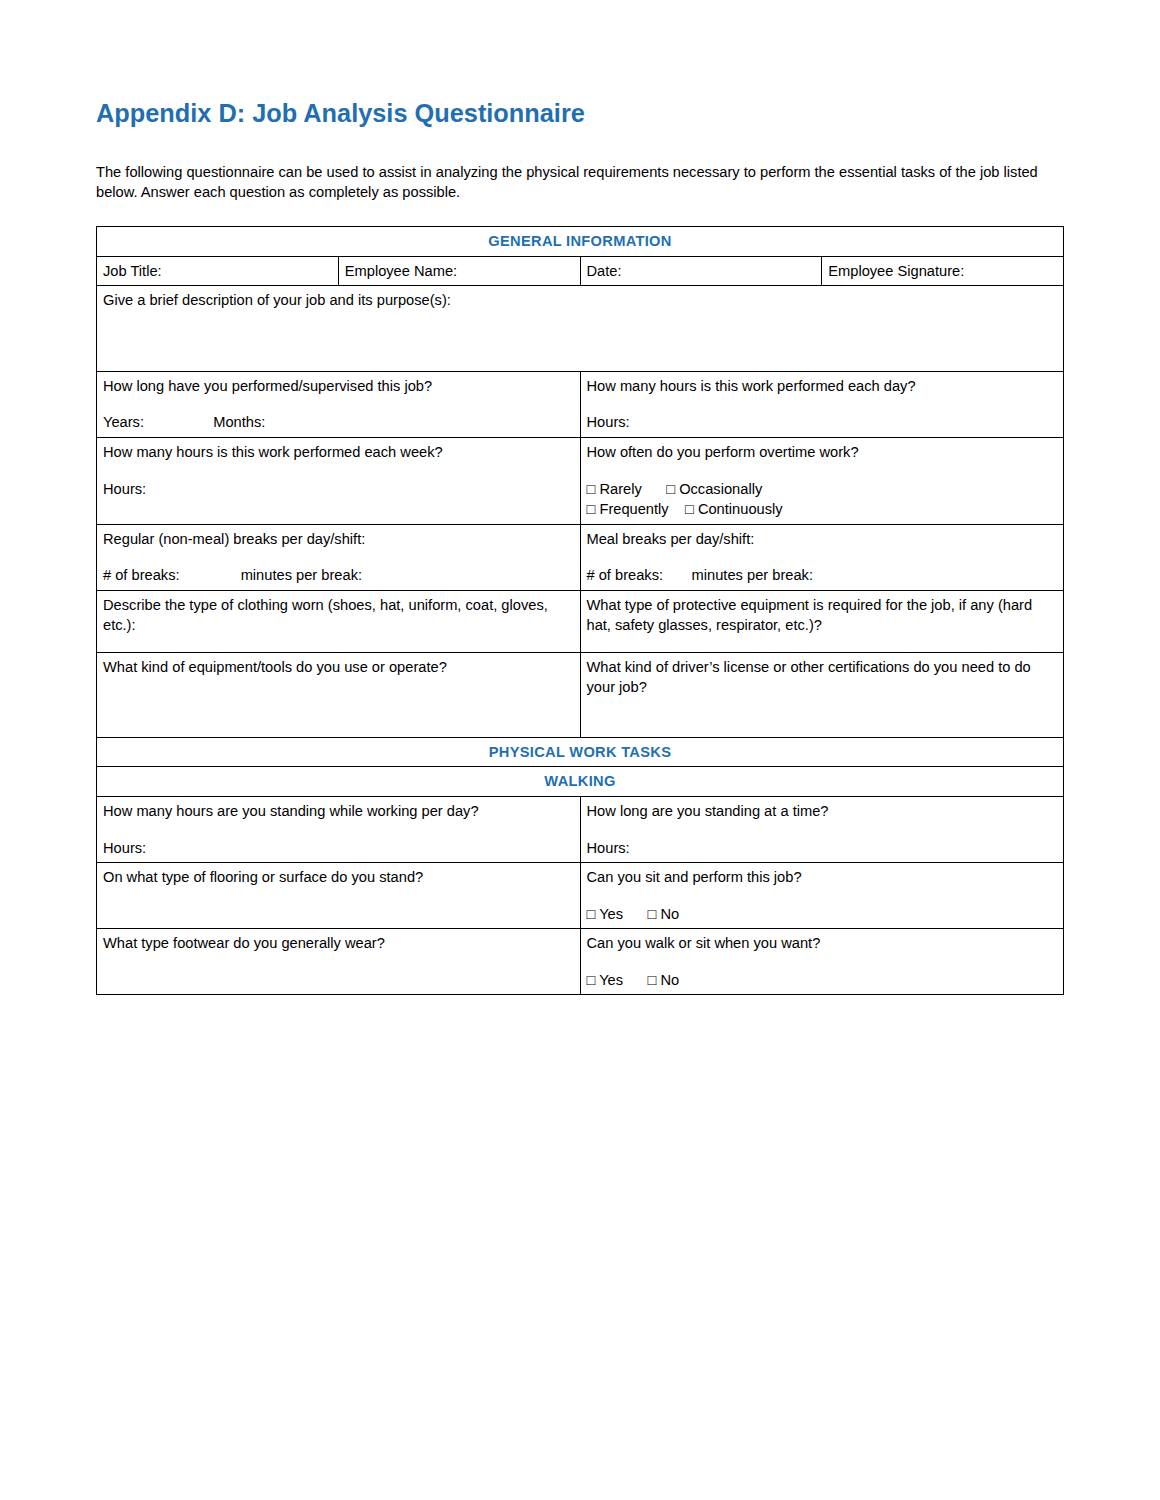Appendix D: Job Analysis Questionnaire
The following questionnaire can be used to assist in analyzing the physical requirements necessary to perform the essential tasks of the job listed below. Answer each question as completely as possible.
| GENERAL INFORMATION |
| --- |
| Job Title: | Employee Name: | Date: | Employee Signature: |
| Give a brief description of your job and its purpose(s): |
| How long have you performed/supervised this job? Years: Months: | How many hours is this work performed each day? Hours: |
| How many hours is this work performed each week? Hours: | How often do you perform overtime work? □ Rarely □ Occasionally □ Frequently □ Continuously |
| Regular (non-meal) breaks per day/shift: # of breaks: minutes per break: | Meal breaks per day/shift: # of breaks: minutes per break: |
| Describe the type of clothing worn (shoes, hat, uniform, coat, gloves, etc.): | What type of protective equipment is required for the job, if any (hard hat, safety glasses, respirator, etc.)? |
| What kind of equipment/tools do you use or operate? | What kind of driver’s license or other certifications do you need to do your job? |
| PHYSICAL WORK TASKS |
| WALKING |
| How many hours are you standing while working per day? Hours: | How long are you standing at a time? Hours: |
| On what type of flooring or surface do you stand? | Can you sit and perform this job? □ Yes □ No |
| What type footwear do you generally wear? | Can you walk or sit when you want? □ Yes □ No |